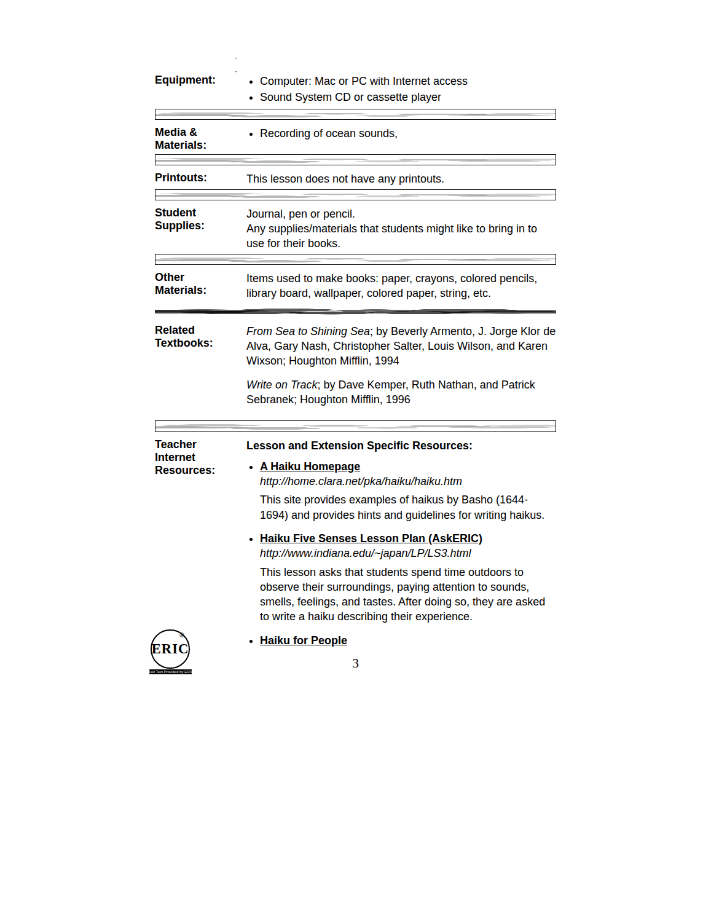· ·
| Equipment: | Computer: Mac or PC with Internet access Sound System CD or cassette player |
| Media & Materials: | Recording of ocean sounds, |
| Printouts: | This lesson does not have any printouts. |
| Student Supplies: | Journal, pen or pencil. Any supplies/materials that students might like to bring in to use for their books. |
| Other Materials: | Items used to make books: paper, crayons, colored pencils, library board, wallpaper, colored paper, string, etc. |
| Related Textbooks: | From Sea to Shining Sea ; by Beverly Armento, J. Jorge Klor de Alva, Gary Nash, Christopher Salter, Louis Wilson, and Karen Wixson; Houghton Mifflin, 1994 Write on Track ; by Dave Kemper, Ruth Nathan, and Patrick Sebranek; Houghton Mifflin, 1996 |
| Teacher Internet Resources: | Lesson and Extension Specific Resources: A Haiku Homepage http://home.clara.net/pka/haiku/haiku.htm This site provides examples of haikus by Basho (1644-1694) and provides hints and guidelines for writing haikus. Haiku Five Senses Lesson Plan (AskERIC) http://www.indiana.edu/~japan/LP/LS3.html This lesson asks that students spend time outdoors to observe their surroundings, paying attention to sounds, smells, feelings, and tastes. After doing so, they are asked to write a haiku describing their experience. Haiku for People |
ERIC®
Full Text Provided by ERIC
3